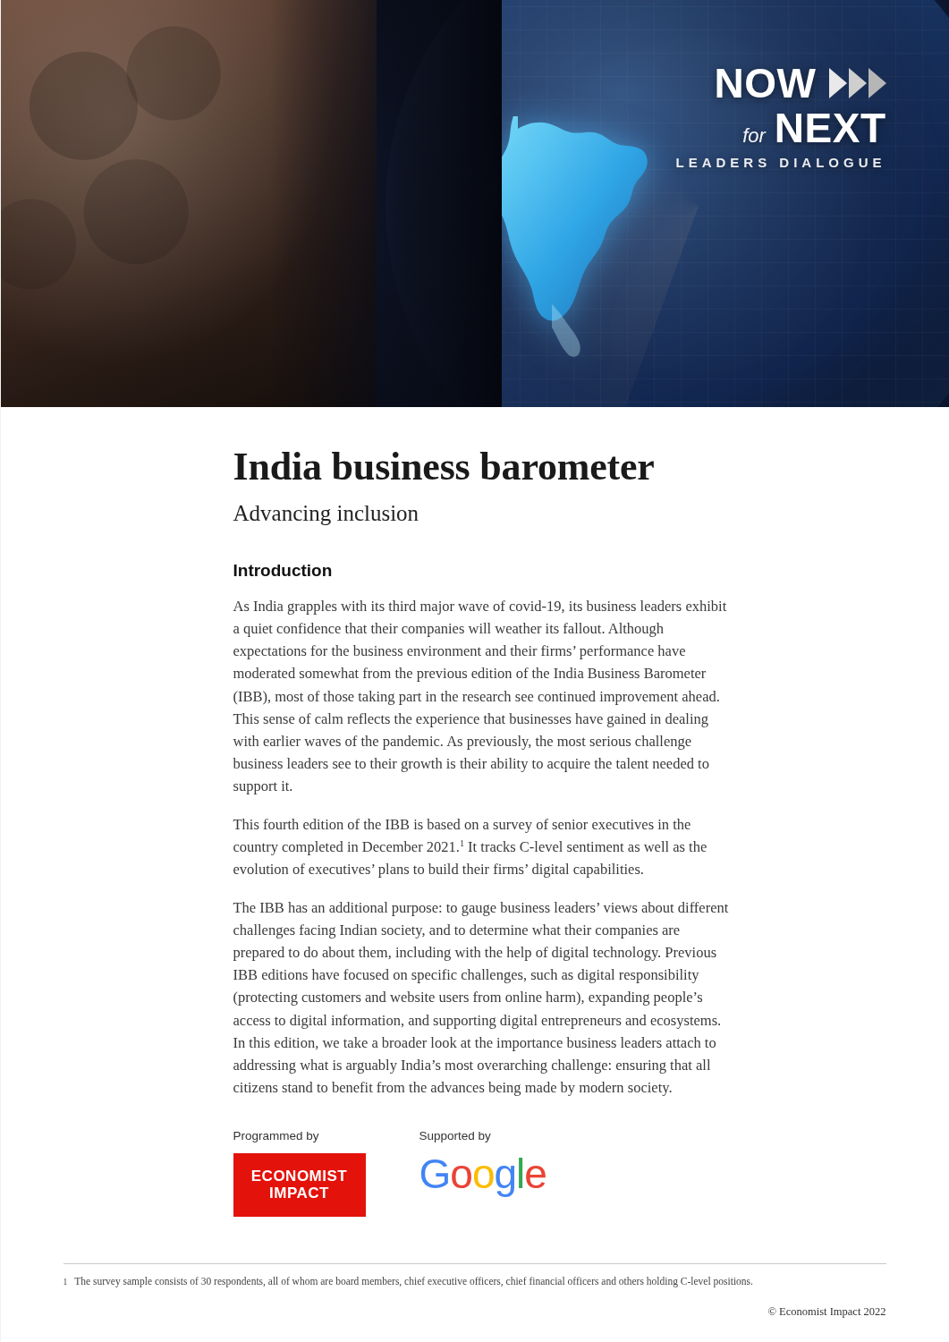NOW
for NEXT
LEADERS DIALOGUE
India business barometer
Advancing inclusion
Introduction
As India grapples with its third major wave of covid-19, its business leaders exhibit a quiet confidence that their companies will weather its fallout. Although expectations for the business environment and their firms’ performance have moderated somewhat from the previous edition of the India Business Barometer (IBB), most of those taking part in the research see continued improvement ahead. This sense of calm reflects the experience that businesses have gained in dealing with earlier waves of the pandemic. As previously, the most serious challenge business leaders see to their growth is their ability to acquire the talent needed to support it.
This fourth edition of the IBB is based on a survey of senior executives in the country completed in December 2021.1 It tracks C-level sentiment as well as the evolution of executives’ plans to build their firms’ digital capabilities.
The IBB has an additional purpose: to gauge business leaders’ views about different challenges facing Indian society, and to determine what their companies are prepared to do about them, including with the help of digital technology. Previous IBB editions have focused on specific challenges, such as digital responsibility (protecting customers and website users from online harm), expanding people’s access to digital information, and supporting digital entrepreneurs and ecosystems. In this edition, we take a broader look at the importance business leaders attach to addressing what is arguably India’s most overarching challenge: ensuring that all citizens stand to benefit from the advances being made by modern society.
Programmed by
ECONOMIST
IMPACT
Supported by
Google
1 The survey sample consists of 30 respondents, all of whom are board members, chief executive officers, chief financial officers and others holding C-level positions.
© Economist Impact 2022